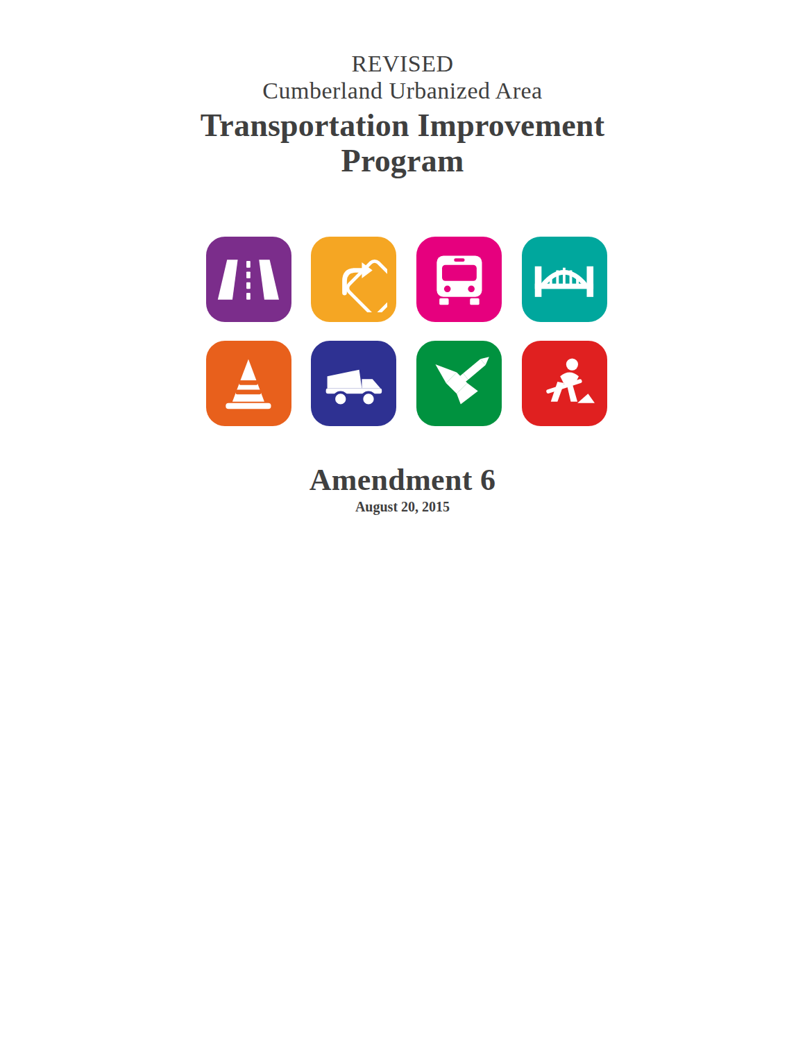REVISED
Cumberland Urbanized Area
Transportation Improvement
Program
Amendment 6
August 20, 2015